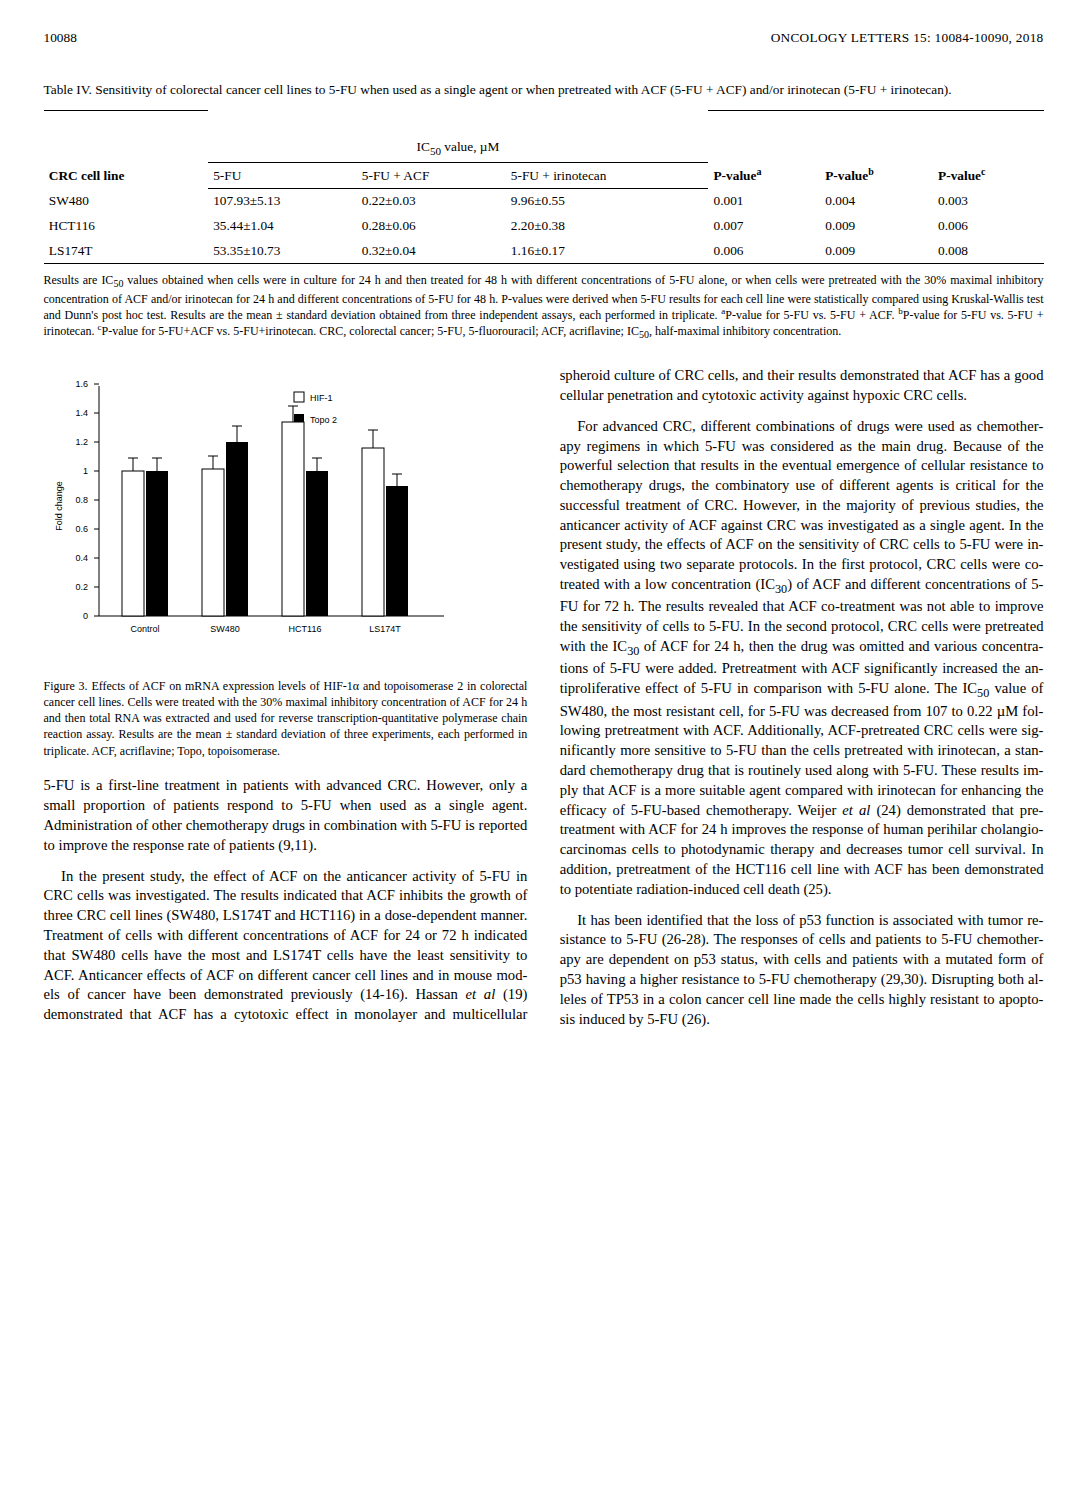10088 ONCOLOGY LETTERS 15: 10084-10090, 2018
Table IV. Sensitivity of colorectal cancer cell lines to 5-FU when used as a single agent or when pretreated with ACF (5-FU + ACF) and/or irinotecan (5-FU + irinotecan).
| CRC cell line | | P-value a | P-value b | P-value c |
| --- | --- | --- | --- | --- |
| IC 50 value, µM |
| 5-FU | 5-FU + ACF | 5-FU + irinotecan |
| SW480 | 107.93±5.13 | 0.22±0.03 | 9.96±0.55 | 0.001 | 0.004 | 0.003 |
| HCT116 | 35.44±1.04 | 0.28±0.06 | 2.20±0.38 | 0.007 | 0.009 | 0.006 |
| LS174T | 53.35±10.73 | 0.32±0.04 | 1.16±0.17 | 0.006 | 0.009 | 0.008 |
Results are IC50 values obtained when cells were in culture for 24 h and then treated for 48 h with different concentrations of 5-FU alone, or when cells were pretreated with the 30% maximal inhibitory concentration of ACF and/or irinotecan for 24 h and different concentrations of 5-FU for 48 h. P-values were derived when 5-FU results for each cell line were statistically compared using Kruskal-Wallis test and Dunn's post hoc test. Results are the mean ± standard deviation obtained from three independent assays, each performed in triplicate. aP-value for 5-FU vs. 5-FU + ACF. bP-value for 5-FU vs. 5-FU + irinotecan. cP-value for 5-FU+ACF vs. 5-FU+irinotecan. CRC, colorectal cancer; 5-FU, 5-fluorouracil; ACF, acriflavine; IC50, half-maximal inhibitory concentration.
0 0.2 0.4 0.6 0.8 1 1.2 1.4 1.6 HIF-1 Topo 2 Control SW480 HCT116 LS174T Fold change
Figure 3. Effects of ACF on mRNA expression levels of HIF-1α and topoisomerase 2 in colorectal cancer cell lines. Cells were treated with the 30% maximal inhibitory concentration of ACF for 24 h and then total RNA was extracted and used for reverse transcription-quantitative polymerase chain reaction assay. Results are the mean ± standard deviation of three experiments, each performed in triplicate. ACF, acriflavine; Topo, topoisomerase.
5-FU is a first-line treatment in patients with advanced CRC. However, only a small proportion of patients respond to 5-FU when used as a single agent. Administration of other chemotherapy drugs in combination with 5-FU is reported to improve the response rate of patients (9,11).
In the present study, the effect of ACF on the anticancer activity of 5-FU in CRC cells was investigated. The results indicated that ACF inhibits the growth of three CRC cell lines (SW480, LS174T and HCT116) in a dose-dependent manner. Treatment of cells with different concentrations of ACF for 24 or 72 h indicated that SW480 cells have the most and LS174T cells have the least sensitivity to ACF. Anticancer effects of ACF on different cancer cell lines and in mouse models of cancer have been demonstrated previously (14-16). Hassan et al (19) demonstrated that ACF has a cytotoxic effect in monolayer and multicellular spheroid culture of CRC cells, and their results demonstrated that ACF has a good cellular penetration and cytotoxic activity against hypoxic CRC cells.
For advanced CRC, different combinations of drugs were used as chemotherapy regimens in which 5-FU was considered as the main drug. Because of the powerful selection that results in the eventual emergence of cellular resistance to chemotherapy drugs, the combinatory use of different agents is critical for the successful treatment of CRC. However, in the majority of previous studies, the anticancer activity of ACF against CRC was investigated as a single agent. In the present study, the effects of ACF on the sensitivity of CRC cells to 5-FU were investigated using two separate protocols. In the first protocol, CRC cells were co-treated with a low concentration (IC30) of ACF and different concentrations of 5-FU for 72 h. The results revealed that ACF co-treatment was not able to improve the sensitivity of cells to 5-FU. In the second protocol, CRC cells were pretreated with the IC30 of ACF for 24 h, then the drug was omitted and various concentrations of 5-FU were added. Pretreatment with ACF significantly increased the antiproliferative effect of 5-FU in comparison with 5-FU alone. The IC50 value of SW480, the most resistant cell, for 5-FU was decreased from 107 to 0.22 µM following pretreatment with ACF. Additionally, ACF-pretreated CRC cells were significantly more sensitive to 5-FU than the cells pretreated with irinotecan, a standard chemotherapy drug that is routinely used along with 5-FU. These results imply that ACF is a more suitable agent compared with irinotecan for enhancing the efficacy of 5-FU-based chemotherapy. Weijer et al (24) demonstrated that pretreatment with ACF for 24 h improves the response of human perihilar cholangiocarcinomas cells to photodynamic therapy and decreases tumor cell survival. In addition, pretreatment of the HCT116 cell line with ACF has been demonstrated to potentiate radiation-induced cell death (25).
It has been identified that the loss of p53 function is associated with tumor resistance to 5-FU (26-28). The responses of cells and patients to 5-FU chemotherapy are dependent on p53 status, with cells and patients with a mutated form of p53 having a higher resistance to 5-FU chemotherapy (29,30). Disrupting both alleles of TP53 in a colon cancer cell line made the cells highly resistant to apoptosis induced by 5-FU (26).